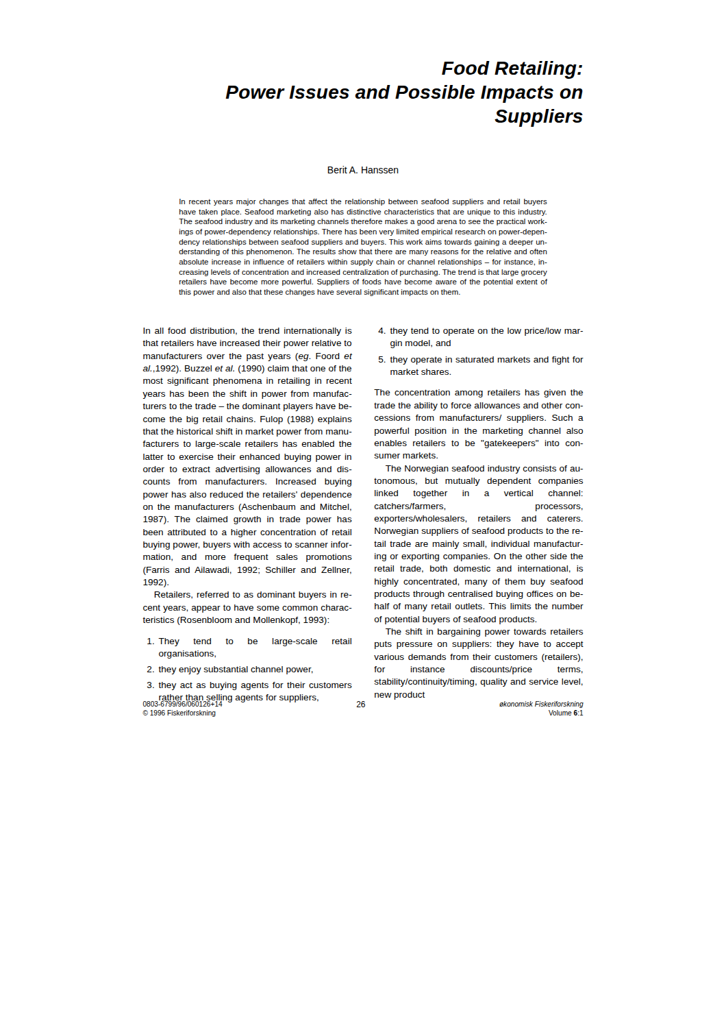Food Retailing:
Power Issues and Possible Impacts on Suppliers
Berit A. Hanssen
In recent years major changes that affect the relationship between seafood suppliers and retail buyers have taken place. Seafood marketing also has distinctive characteristics that are unique to this industry. The seafood industry and its marketing channels therefore makes a good arena to see the practical workings of power-dependency relationships. There has been very limited empirical research on power-dependency relationships between seafood suppliers and buyers. This work aims towards gaining a deeper understanding of this phenomenon. The results show that there are many reasons for the relative and often absolute increase in influence of retailers within supply chain or channel relationships – for instance, increasing levels of concentration and increased centralization of purchasing. The trend is that large grocery retailers have become more powerful. Suppliers of foods have become aware of the potential extent of this power and also that these changes have several significant impacts on them.
In all food distribution, the trend internationally is that retailers have increased their power relative to manufacturers over the past years (eg. Foord et al.,1992). Buzzel et al. (1990) claim that one of the most significant phenomena in retailing in recent years has been the shift in power from manufacturers to the trade – the dominant players have become the big retail chains. Fulop (1988) explains that the historical shift in market power from manufacturers to large-scale retailers has enabled the latter to exercise their enhanced buying power in order to extract advertising allowances and discounts from manufacturers. Increased buying power has also reduced the retailers' dependence on the manufacturers (Aschenbaum and Mitchel, 1987). The claimed growth in trade power has been attributed to a higher concentration of retail buying power, buyers with access to scanner information, and more frequent sales promotions (Farris and Ailawadi, 1992; Schiller and Zellner, 1992).
Retailers, referred to as dominant buyers in recent years, appear to have some common characteristics (Rosenbloom and Mollenkopf, 1993):
They tend to be large-scale retail organisations,
they enjoy substantial channel power,
they act as buying agents for their customers rather than selling agents for suppliers,
they tend to operate on the low price/low margin model, and
they operate in saturated markets and fight for market shares.
The concentration among retailers has given the trade the ability to force allowances and other concessions from manufacturers/ suppliers. Such a powerful position in the marketing channel also enables retailers to be "gatekeepers" into consumer markets.
The Norwegian seafood industry consists of autonomous, but mutually dependent companies linked together in a vertical channel: catchers/farmers, processors, exporters/wholesalers, retailers and caterers. Norwegian suppliers of seafood products to the retail trade are mainly small, individual manufacturing or exporting companies. On the other side the retail trade, both domestic and international, is highly concentrated, many of them buy seafood products through centralised buying offices on behalf of many retail outlets. This limits the number of potential buyers of seafood products.
The shift in bargaining power towards retailers puts pressure on suppliers: they have to accept various demands from their customers (retailers), for instance discounts/price terms, stability/continuity/timing, quality and service level, new product
0803-6799/96/060126+14
© 1996 Fiskeriforskning
økonomisk Fiskeriforskning
Volume 6:1
26